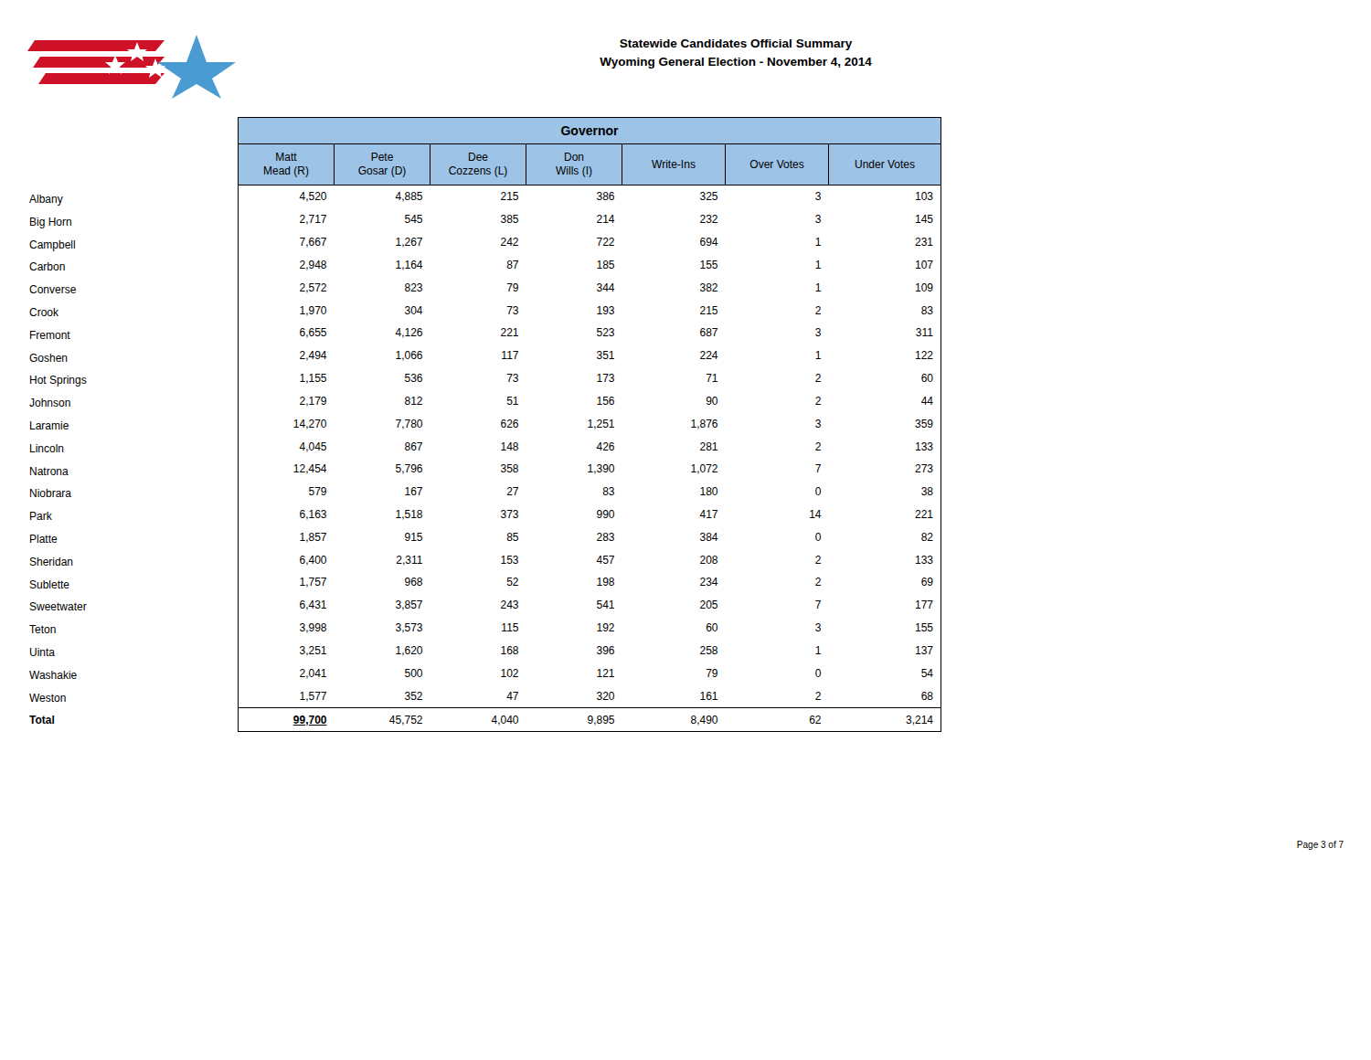Statewide Candidates Official Summary
Wyoming General Election - November 4, 2014
Albany
Big Horn
Campbell
Carbon
Converse
Crook
Fremont
Goshen
Hot Springs
Johnson
Laramie
Lincoln
Natrona
Niobrara
Park
Platte
Sheridan
Sublette
Sweetwater
Teton
Uinta
Washakie
Weston
Total
| Governor |
| --- |
| Matt Mead (R) | Pete Gosar (D) | Dee Cozzens (L) | Don Wills (I) | Write-Ins | Over Votes | Under Votes |
| 4,520 | 4,885 | 215 | 386 | 325 | 3 | 103 |
| 2,717 | 545 | 385 | 214 | 232 | 3 | 145 |
| 7,667 | 1,267 | 242 | 722 | 694 | 1 | 231 |
| 2,948 | 1,164 | 87 | 185 | 155 | 1 | 107 |
| 2,572 | 823 | 79 | 344 | 382 | 1 | 109 |
| 1,970 | 304 | 73 | 193 | 215 | 2 | 83 |
| 6,655 | 4,126 | 221 | 523 | 687 | 3 | 311 |
| 2,494 | 1,066 | 117 | 351 | 224 | 1 | 122 |
| 1,155 | 536 | 73 | 173 | 71 | 2 | 60 |
| 2,179 | 812 | 51 | 156 | 90 | 2 | 44 |
| 14,270 | 7,780 | 626 | 1,251 | 1,876 | 3 | 359 |
| 4,045 | 867 | 148 | 426 | 281 | 2 | 133 |
| 12,454 | 5,796 | 358 | 1,390 | 1,072 | 7 | 273 |
| 579 | 167 | 27 | 83 | 180 | 0 | 38 |
| 6,163 | 1,518 | 373 | 990 | 417 | 14 | 221 |
| 1,857 | 915 | 85 | 283 | 384 | 0 | 82 |
| 6,400 | 2,311 | 153 | 457 | 208 | 2 | 133 |
| 1,757 | 968 | 52 | 198 | 234 | 2 | 69 |
| 6,431 | 3,857 | 243 | 541 | 205 | 7 | 177 |
| 3,998 | 3,573 | 115 | 192 | 60 | 3 | 155 |
| 3,251 | 1,620 | 168 | 396 | 258 | 1 | 137 |
| 2,041 | 500 | 102 | 121 | 79 | 0 | 54 |
| 1,577 | 352 | 47 | 320 | 161 | 2 | 68 |
| 99,700 | 45,752 | 4,040 | 9,895 | 8,490 | 62 | 3,214 |
Page 3 of 7